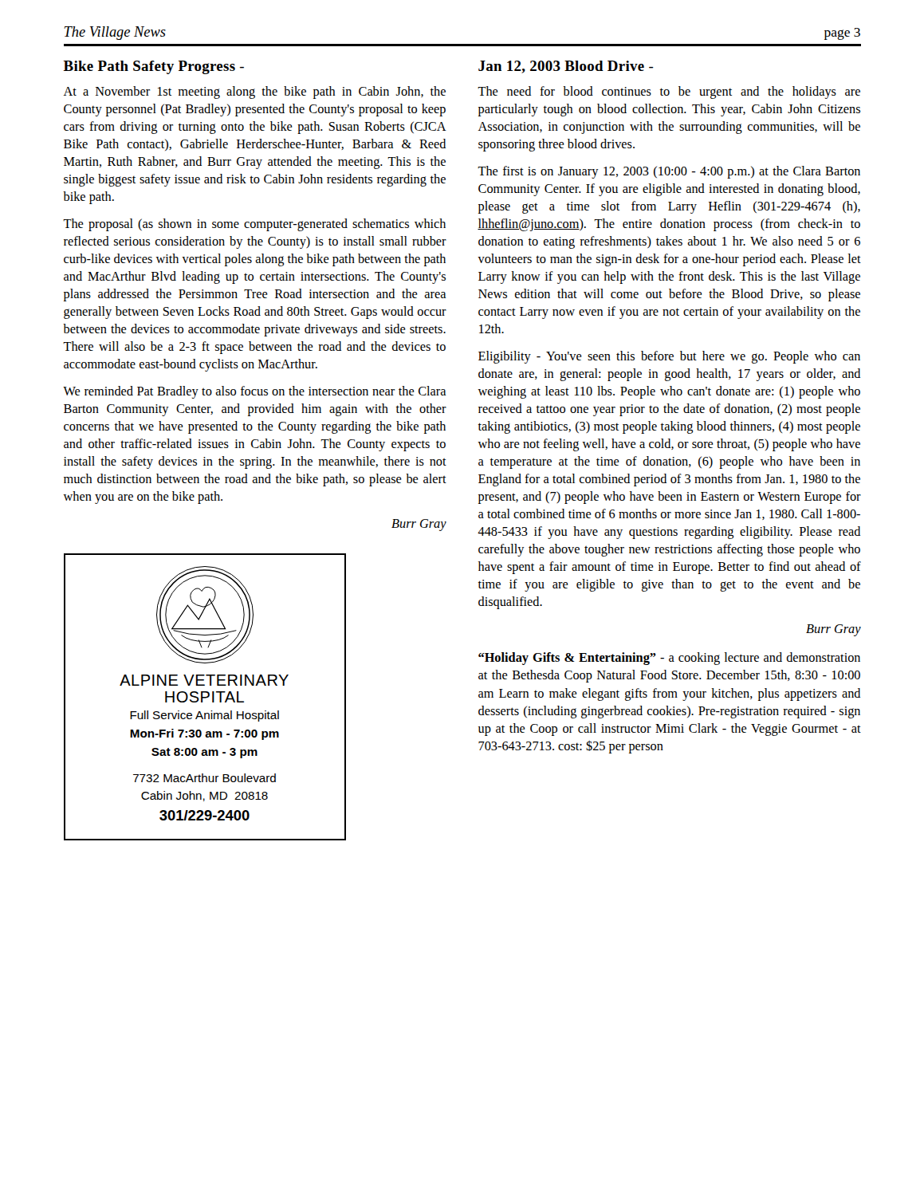The Village News
page 3
Bike Path Safety Progress -
At a November 1st meeting along the bike path in Cabin John, the County personnel (Pat Bradley) presented the County's proposal to keep cars from driving or turning onto the bike path. Susan Roberts (CJCA Bike Path contact), Gabrielle Herderschee-Hunter, Barbara & Reed Martin, Ruth Rabner, and Burr Gray attended the meeting. This is the single biggest safety issue and risk to Cabin John residents regarding the bike path.
The proposal (as shown in some computer-generated schematics which reflected serious consideration by the County) is to install small rubber curb-like devices with vertical poles along the bike path between the path and MacArthur Blvd leading up to certain intersections. The County's plans addressed the Persimmon Tree Road intersection and the area generally between Seven Locks Road and 80th Street. Gaps would occur between the devices to accommodate private driveways and side streets. There will also be a 2-3 ft space between the road and the devices to accommodate east-bound cyclists on MacArthur.
We reminded Pat Bradley to also focus on the intersection near the Clara Barton Community Center, and provided him again with the other concerns that we have presented to the County regarding the bike path and other traffic-related issues in Cabin John. The County expects to install the safety devices in the spring. In the meanwhile, there is not much distinction between the road and the bike path, so please be alert when you are on the bike path.
Burr Gray
ALPINE VETERINARY
HOSPITAL
Full Service Animal Hospital
Mon-Fri 7:30 am - 7:00 pm
Sat 8:00 am - 3 pm
7732 MacArthur Boulevard
Cabin John, MD 20818
301/229-2400
Jan 12, 2003 Blood Drive -
The need for blood continues to be urgent and the holidays are particularly tough on blood collection. This year, Cabin John Citizens Association, in conjunction with the surrounding communities, will be sponsoring three blood drives.
The first is on January 12, 2003 (10:00 - 4:00 p.m.) at the Clara Barton Community Center. If you are eligible and interested in donating blood, please get a time slot from Larry Heflin (301-229-4674 (h), lhheflin@juno.com). The entire donation process (from check-in to donation to eating refreshments) takes about 1 hr. We also need 5 or 6 volunteers to man the sign-in desk for a one-hour period each. Please let Larry know if you can help with the front desk. This is the last Village News edition that will come out before the Blood Drive, so please contact Larry now even if you are not certain of your availability on the 12th.
Eligibility - You've seen this before but here we go. People who can donate are, in general: people in good health, 17 years or older, and weighing at least 110 lbs. People who can't donate are: (1) people who received a tattoo one year prior to the date of donation, (2) most people taking antibiotics, (3) most people taking blood thinners, (4) most people who are not feeling well, have a cold, or sore throat, (5) people who have a temperature at the time of donation, (6) people who have been in England for a total combined period of 3 months from Jan. 1, 1980 to the present, and (7) people who have been in Eastern or Western Europe for a total combined time of 6 months or more since Jan 1, 1980. Call 1-800-448-5433 if you have any questions regarding eligibility. Please read carefully the above tougher new restrictions affecting those people who have spent a fair amount of time in Europe. Better to find out ahead of time if you are eligible to give than to get to the event and be disqualified.
Burr Gray
“Holiday Gifts & Entertaining” - a cooking lecture and demonstration at the Bethesda Coop Natural Food Store. December 15th, 8:30 - 10:00 am Learn to make elegant gifts from your kitchen, plus appetizers and desserts (including gingerbread cookies). Pre-registration required - sign up at the Coop or call instructor Mimi Clark - the Veggie Gourmet - at 703-643-2713. cost: $25 per person